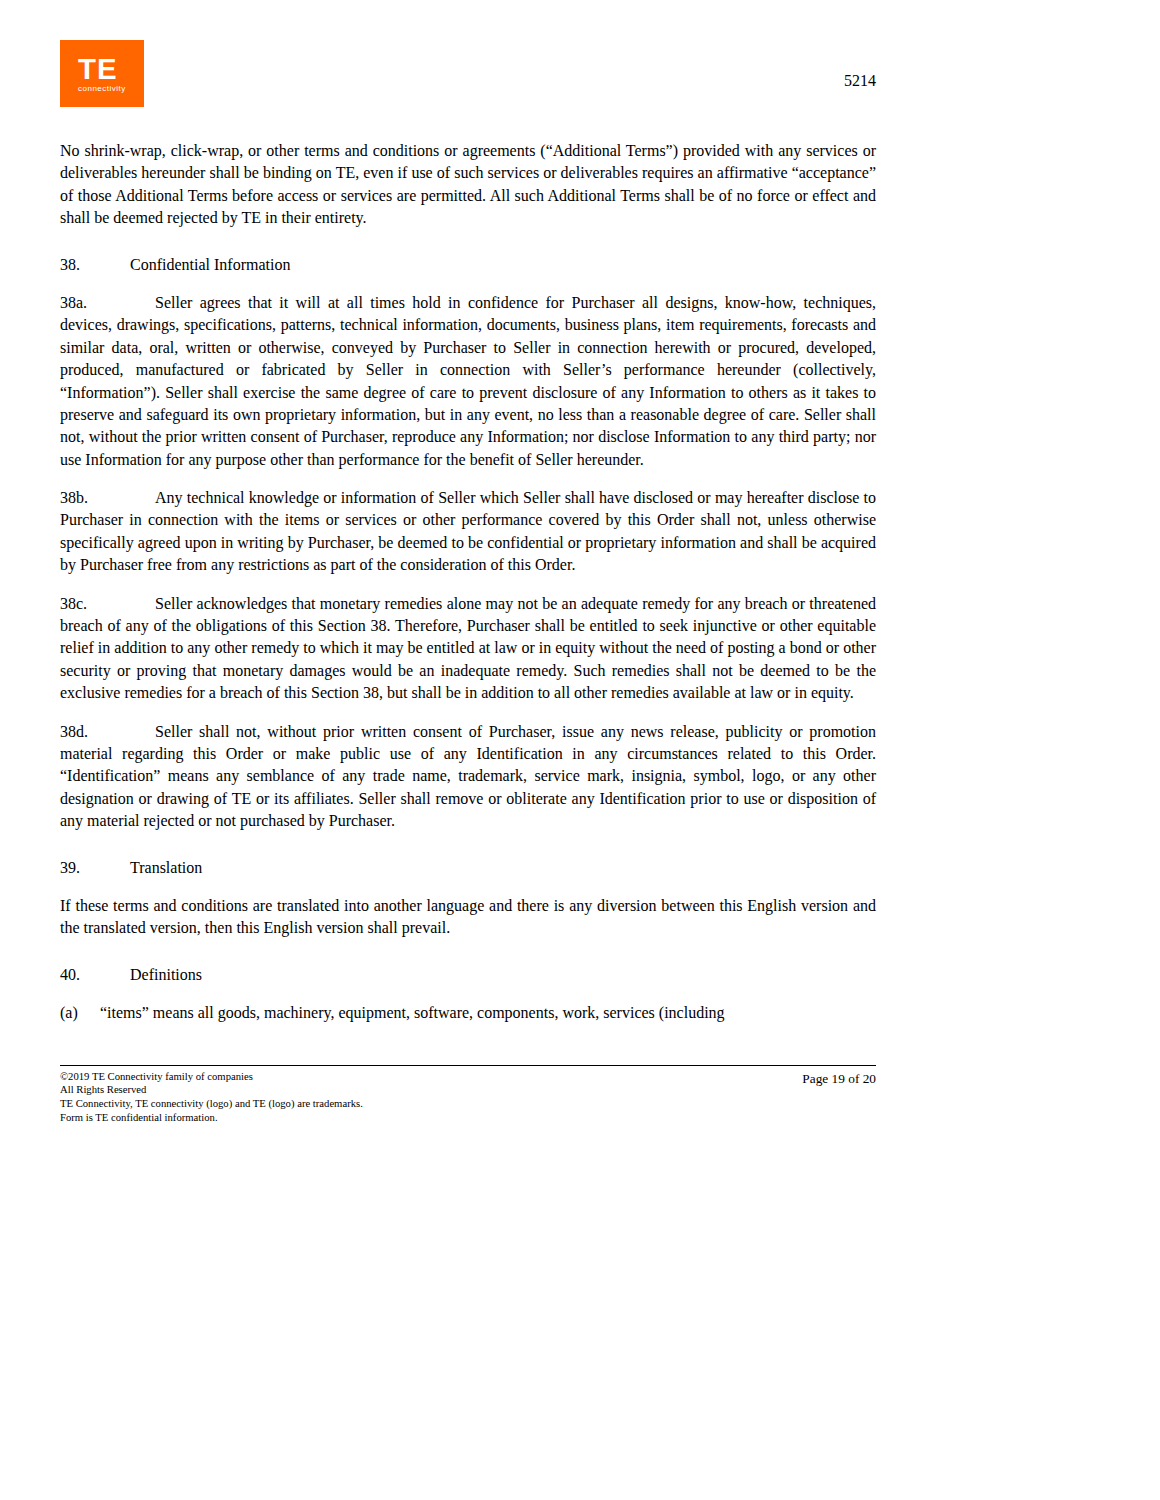TEconnectivity
5214
No shrink-wrap, click-wrap, or other terms and conditions or agreements (“Additional Terms”) provided with any services or deliverables hereunder shall be binding on TE, even if use of such services or deliverables requires an affirmative “acceptance” of those Additional Terms before access or services are permitted. All such Additional Terms shall be of no force or effect and shall be deemed rejected by TE in their entirety.
38. Confidential Information
38a. Seller agrees that it will at all times hold in confidence for Purchaser all designs, know-how, techniques, devices, drawings, specifications, patterns, technical information, documents, business plans, item requirements, forecasts and similar data, oral, written or otherwise, conveyed by Purchaser to Seller in connection herewith or procured, developed, produced, manufactured or fabricated by Seller in connection with Seller’s performance hereunder (collectively, “Information”). Seller shall exercise the same degree of care to prevent disclosure of any Information to others as it takes to preserve and safeguard its own proprietary information, but in any event, no less than a reasonable degree of care. Seller shall not, without the prior written consent of Purchaser, reproduce any Information; nor disclose Information to any third party; nor use Information for any purpose other than performance for the benefit of Seller hereunder.
38b. Any technical knowledge or information of Seller which Seller shall have disclosed or may hereafter disclose to Purchaser in connection with the items or services or other performance covered by this Order shall not, unless otherwise specifically agreed upon in writing by Purchaser, be deemed to be confidential or proprietary information and shall be acquired by Purchaser free from any restrictions as part of the consideration of this Order.
38c. Seller acknowledges that monetary remedies alone may not be an adequate remedy for any breach or threatened breach of any of the obligations of this Section 38. Therefore, Purchaser shall be entitled to seek injunctive or other equitable relief in addition to any other remedy to which it may be entitled at law or in equity without the need of posting a bond or other security or proving that monetary damages would be an inadequate remedy. Such remedies shall not be deemed to be the exclusive remedies for a breach of this Section 38, but shall be in addition to all other remedies available at law or in equity.
38d. Seller shall not, without prior written consent of Purchaser, issue any news release, publicity or promotion material regarding this Order or make public use of any Identification in any circumstances related to this Order. “Identification” means any semblance of any trade name, trademark, service mark, insignia, symbol, logo, or any other designation or drawing of TE or its affiliates. Seller shall remove or obliterate any Identification prior to use or disposition of any material rejected or not purchased by Purchaser.
39. Translation
If these terms and conditions are translated into another language and there is any diversion between this English version and the translated version, then this English version shall prevail.
40. Definitions
(a)“items” means all goods, machinery, equipment, software, components, work, services (including
Page 19 of 20 ©2019 TE Connectivity family of companies
All Rights Reserved
TE Connectivity, TE connectivity (logo) and TE (logo) are trademarks.
Form is TE confidential information.